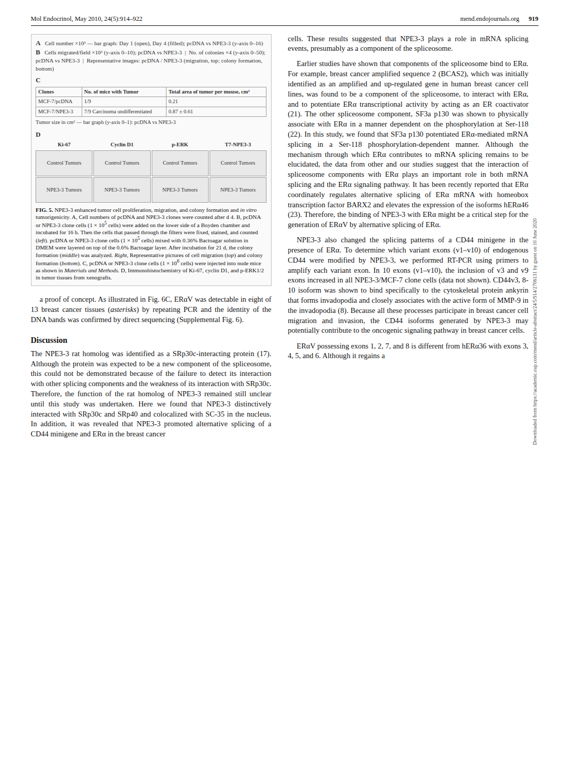Mol Endocrinol, May 2010, 24(5):914–922
mend.endojournals.org 919
A Cell number ×10³ — bar graph: Day 1 (open), Day 4 (filled); pcDNA vs NPE3-3 (y-axis 0–16)
B Cells migrated/field ×10² (y-axis 0–10); pcDNA vs NPE3-3 | No. of colonies ×4 (y-axis 0–50); pcDNA vs NPE3-3 | Representative images: pcDNA / NPE3-3 (migration, top; colony formation, bottom)
C
| Clones | No. of mice with Tumor | Total area of tumor per mouse, cm² |
| --- | --- | --- |
| MCF-7/pcDNA | 1/9 | 0.21 |
| MCF-7/NPE3-3 | 7/9 Carcinoma undifferentiated | 0.87 ± 0.61 |
Tumor size in cm² — bar graph (y-axis 0–1): pcDNA vs NPE3-3
D
Ki-67
Cyclin D1
p-ERK
T7-NPE3-3
Control Tumors
Control Tumors
Control Tumors
Control Tumors
NPE3-3 Tumors
NPE3-3 Tumors
NPE3-3 Tumors
NPE3-3 Tumors
FIG. 5. NPE3-3 enhanced tumor cell proliferation, migration, and colony formation and in vitro tumorigenicity. A, Cell numbers of pcDNA and NPE3-3 clones were counted after d 4. B, pcDNA or NPE3-3 clone cells (1 × 105 cells) were added on the lower side of a Boyden chamber and incubated for 16 h. Then the cells that passed through the filters were fixed, stained, and counted (left). pcDNA or NPE3-3 clone cells (1 × 105 cells) mixed with 0.36% Bactoagar solution in DMEM were layered on top of the 0.6% Bactoagar layer. After incubation for 21 d, the colony formation (middle) was analyzed. Right, Representative pictures of cell migration (top) and colony formation (bottom). C, pcDNA or NPE3-3 clone cells (1 × 106 cells) were injected into nude mice as shown in Materials and Methods. D, Immunohistochemistry of Ki-67, cyclin D1, and p-ERK1/2 in tumor tissues from xenografts.
a proof of concept. As illustrated in Fig. 6C, ERαV was detectable in eight of 13 breast cancer tissues (asterisks) by repeating PCR and the identity of the DNA bands was confirmed by direct sequencing (Supplemental Fig. 6).
Discussion
The NPE3-3 rat homolog was identified as a SRp30c-interacting protein (17). Although the protein was expected to be a new component of the spliceosome, this could not be demonstrated because of the failure to detect its interaction with other splicing components and the weakness of its interaction with SRp30c. Therefore, the function of the rat homolog of NPE3-3 remained still unclear until this study was undertaken. Here we found that NPE3-3 distinctively interacted with SRp30c and SRp40 and colocalized with SC-35 in the nucleus. In addition, it was revealed that NPE3-3 promoted alternative splicing of a CD44 minigene and ERα in the breast cancer
cells. These results suggested that NPE3-3 plays a role in mRNA splicing events, presumably as a component of the spliceosome.
Earlier studies have shown that components of the spliceosome bind to ERα. For example, breast cancer amplified sequence 2 (BCAS2), which was initially identified as an amplified and up-regulated gene in human breast cancer cell lines, was found to be a component of the spliceosome, to interact with ERα, and to potentiate ERα transcriptional activity by acting as an ER coactivator (21). The other spliceosome component, SF3a p130 was shown to physically associate with ERα in a manner dependent on the phosphorylation at Ser-118 (22). In this study, we found that SF3a p130 potentiated ERα-mediated mRNA splicing in a Ser-118 phosphorylation-dependent manner. Although the mechanism through which ERα contributes to mRNA splicing remains to be elucidated, the data from other and our studies suggest that the interaction of spliceosome components with ERα plays an important role in both mRNA splicing and the ERα signaling pathway. It has been recently reported that ERα coordinately regulates alternative splicing of ERα mRNA with homeobox transcription factor BARX2 and elevates the expression of the isoforms hERα46 (23). Therefore, the binding of NPE3-3 with ERα might be a critical step for the generation of ERαV by alternative splicing of ERα.
NPE3-3 also changed the splicing patterns of a CD44 minigene in the presence of ERα. To determine which variant exons (v1–v10) of endogenous CD44 were modified by NPE3-3, we performed RT-PCR using primers to amplify each variant exon. In 10 exons (v1–v10), the inclusion of v3 and v9 exons increased in all NPE3-3/MCF-7 clone cells (data not shown). CD44v3, 8-10 isoform was shown to bind specifically to the cytoskeletal protein ankyrin that forms invadopodia and closely associates with the active form of MMP-9 in the invadopodia (8). Because all these processes participate in breast cancer cell migration and invasion, the CD44 isoforms generated by NPE3-3 may potentially contribute to the oncogenic signaling pathway in breast cancer cells.
ERαV possessing exons 1, 2, 7, and 8 is different from hERα36 with exons 3, 4, 5, and 6. Although it regains a
Downloaded from https://academic.oup.com/mend/article-abstract/24/5/914/2706131 by guest on 10 June 2020